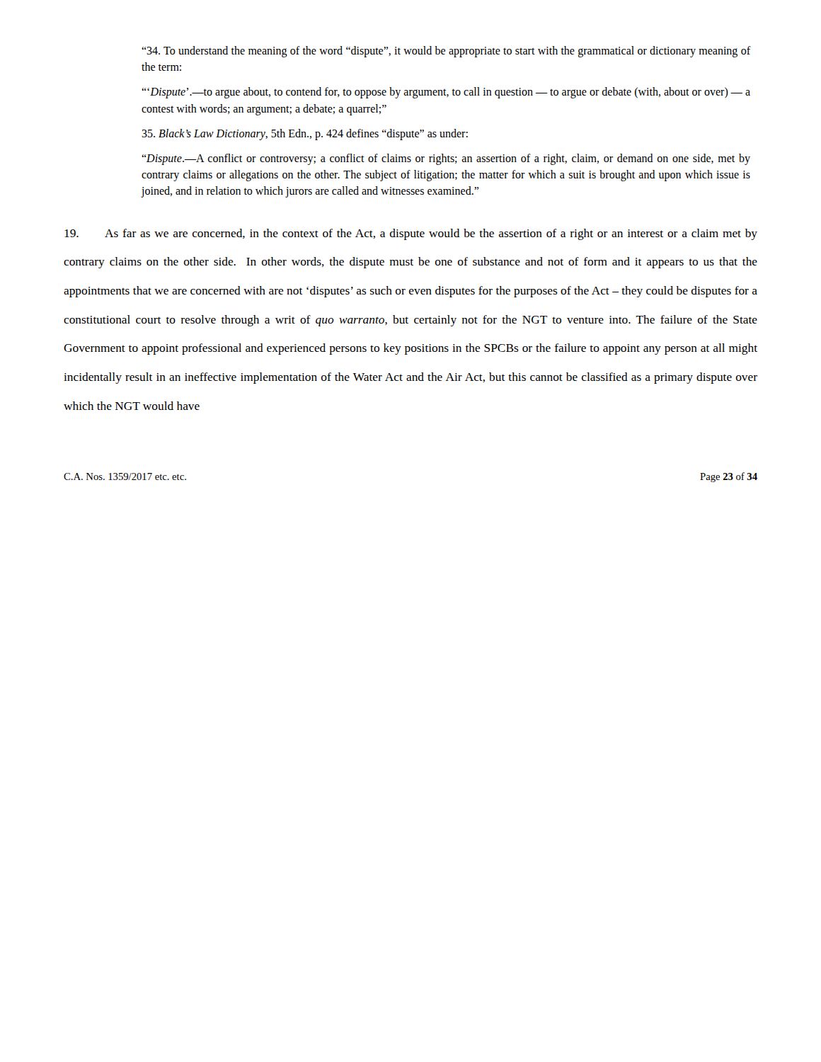“34. To understand the meaning of the word “dispute”, it would be appropriate to start with the grammatical or dictionary meaning of the term:
“‘Dispute’.—to argue about, to contend for, to oppose by argument, to call in question — to argue or debate (with, about or over) — a contest with words; an argument; a debate; a quarrel;”
35. Black’s Law Dictionary, 5th Edn., p. 424 defines “dispute” as under:
“Dispute.—A conflict or controversy; a conflict of claims or rights; an assertion of a right, claim, or demand on one side, met by contrary claims or allegations on the other. The subject of litigation; the matter for which a suit is brought and upon which issue is joined, and in relation to which jurors are called and witnesses examined.”
19. As far as we are concerned, in the context of the Act, a dispute would be the assertion of a right or an interest or a claim met by contrary claims on the other side. In other words, the dispute must be one of substance and not of form and it appears to us that the appointments that we are concerned with are not ‘disputes’ as such or even disputes for the purposes of the Act – they could be disputes for a constitutional court to resolve through a writ of quo warranto, but certainly not for the NGT to venture into. The failure of the State Government to appoint professional and experienced persons to key positions in the SPCBs or the failure to appoint any person at all might incidentally result in an ineffective implementation of the Water Act and the Air Act, but this cannot be classified as a primary dispute over which the NGT would have
C.A. Nos. 1359/2017 etc. etc.
Page 23 of 34